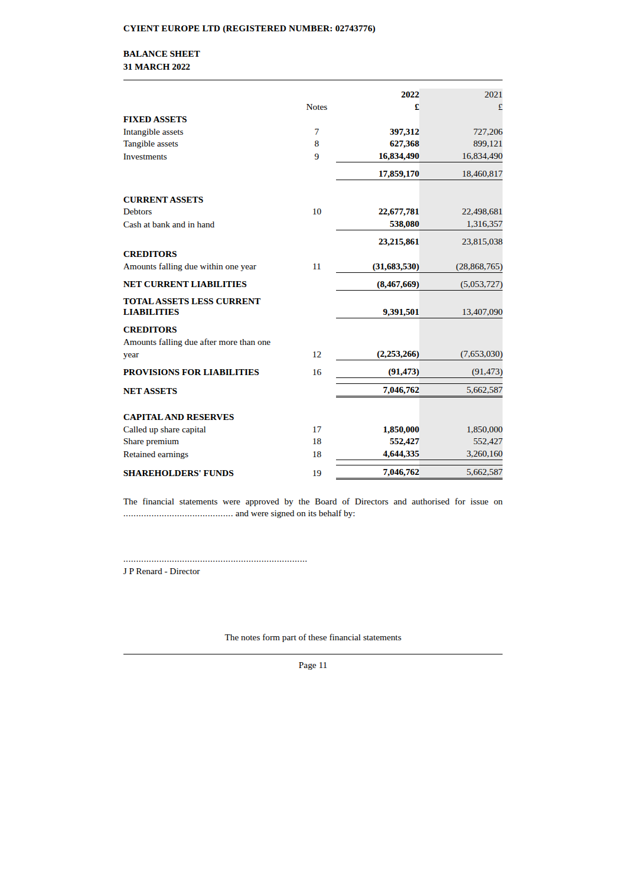CYIENT EUROPE LTD (REGISTERED NUMBER: 02743776)
BALANCE SHEET
31 MARCH 2022
| | | 2022 | 2021 |
| | Notes | £ | £ |
| FIXED ASSETS | | | |
| Intangible assets | 7 | 397,312 | 727,206 |
| Tangible assets | 8 | 627,368 | 899,121 |
| Investments | 9 | 16,834,490 | 16,834,490 |
| | | 17,859,170 | 18,460,817 |
| CURRENT ASSETS | | | |
| Debtors | 10 | 22,677,781 | 22,498,681 |
| Cash at bank and in hand | | 538,080 | 1,316,357 |
| | | 23,215,861 | 23,815,038 |
| CREDITORS | | | |
| Amounts falling due within one year | 11 | (31,683,530) | (28,868,765) |
| NET CURRENT LIABILITIES | | (8,467,669) | (5,053,727) |
| TOTAL ASSETS LESS CURRENT LIABILITIES | | 9,391,501 | 13,407,090 |
| CREDITORS | | | |
| Amounts falling due after more than one | | | |
| year | 12 | (2,253,266) | (7,653,030) |
| PROVISIONS FOR LIABILITIES | 16 | (91,473) | (91,473) |
| NET ASSETS | | 7,046,762 | 5,662,587 |
| CAPITAL AND RESERVES | | | |
| Called up share capital | 17 | 1,850,000 | 1,850,000 |
| Share premium | 18 | 552,427 | 552,427 |
| Retained earnings | 18 | 4,644,335 | 3,260,160 |
| SHAREHOLDERS' FUNDS | 19 | 7,046,762 | 5,662,587 |
The financial statements were approved by the Board of Directors and authorised for issue on ........................................... and were signed on its behalf by:
........................................................................
J P Renard - Director
The notes form part of these financial statements
Page 11